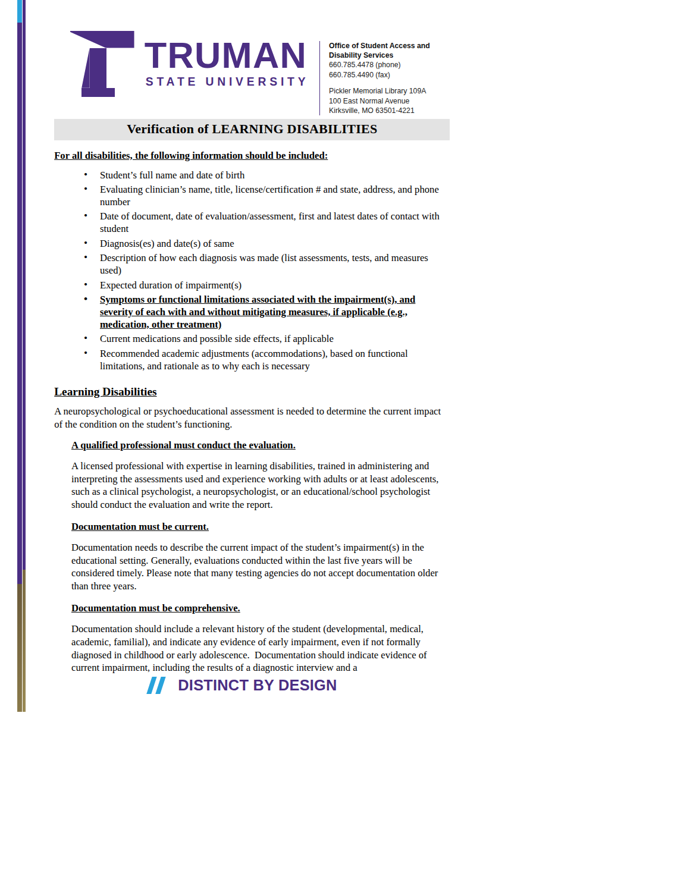TRUMAN STATE UNIVERSITY
Office of Student Access and
Disability Services
660.785.4478 (phone)
660.785.4490 (fax)
Pickler Memorial Library 109A
100 East Normal Avenue
Kirksville, MO 63501-4221
Verification of LEARNING DISABILITIES
For all disabilities, the following information should be included:
Student’s full name and date of birth
Evaluating clinician’s name, title, license/certification # and state, address, and phone number
Date of document, date of evaluation/assessment, first and latest dates of contact with student
Diagnosis(es) and date(s) of same
Description of how each diagnosis was made (list assessments, tests, and measures used)
Expected duration of impairment(s)
Symptoms or functional limitations associated with the impairment(s), and severity of each with and without mitigating measures, if applicable (e.g., medication, other treatment)
Current medications and possible side effects, if applicable
Recommended academic adjustments (accommodations), based on functional limitations, and rationale as to why each is necessary
Learning Disabilities
A neuropsychological or psychoeducational assessment is needed to determine the current impact of the condition on the student’s functioning.
A qualified professional must conduct the evaluation.
A licensed professional with expertise in learning disabilities, trained in administering and interpreting the assessments used and experience working with adults or at least adolescents, such as a clinical psychologist, a neuropsychologist, or an educational/school psychologist should conduct the evaluation and write the report.
Documentation must be current.
Documentation needs to describe the current impact of the student’s impairment(s) in the educational setting. Generally, evaluations conducted within the last five years will be considered timely. Please note that many testing agencies do not accept documentation older than three years.
Documentation must be comprehensive.
Documentation should include a relevant history of the student (developmental, medical, academic, familial), and indicate any evidence of early impairment, even if not formally diagnosed in childhood or early adolescence. Documentation should indicate evidence of current impairment, including the results of a diagnostic interview and a
DISTINCT BY DESIGN